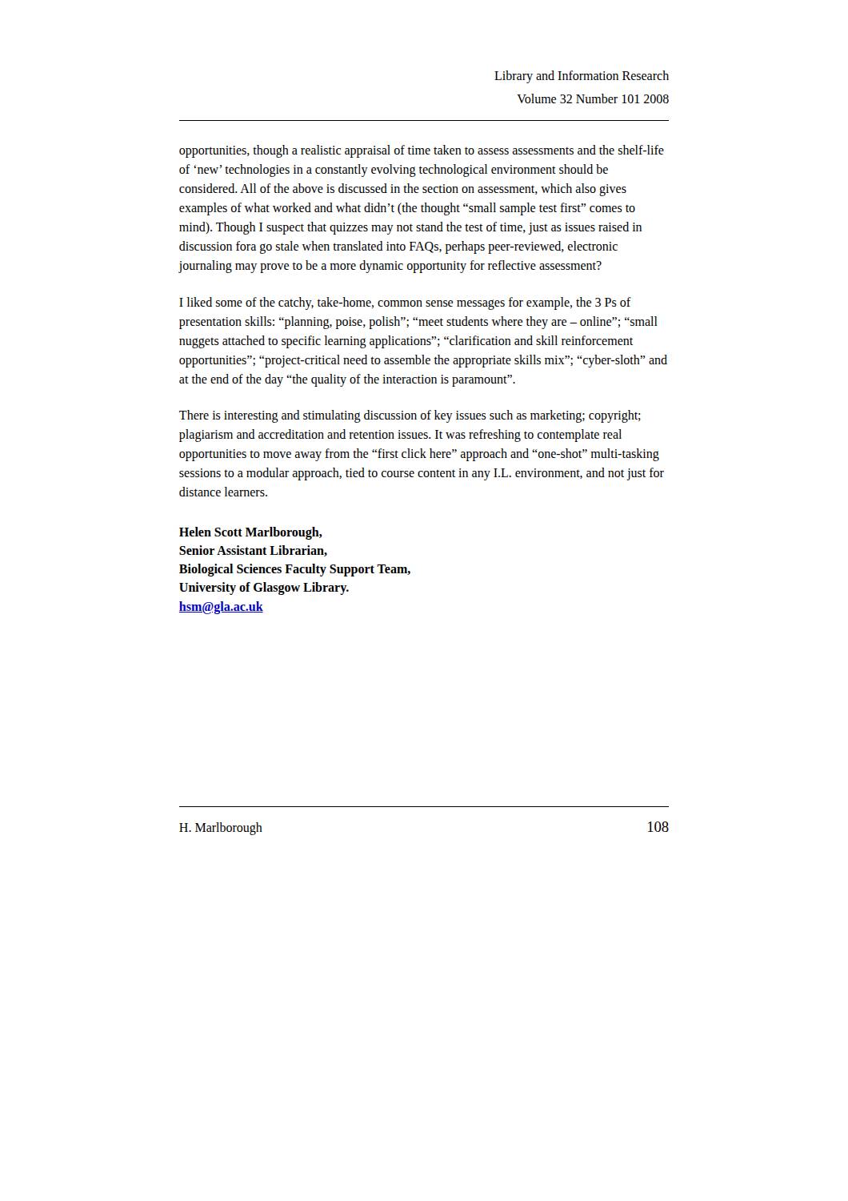Library and Information Research
Volume 32 Number 101 2008
opportunities, though a realistic appraisal of time taken to assess assessments and the shelf-life of ‘new’ technologies in a constantly evolving technological environment should be considered. All of the above is discussed in the section on assessment, which also gives examples of what worked and what didn’t (the thought “small sample test first” comes to mind). Though I suspect that quizzes may not stand the test of time, just as issues raised in discussion fora go stale when translated into FAQs, perhaps peer-reviewed, electronic journaling may prove to be a more dynamic opportunity for reflective assessment?
I liked some of the catchy, take-home, common sense messages for example, the 3 Ps of presentation skills: “planning, poise, polish”; “meet students where they are – online”; “small nuggets attached to specific learning applications”; “clarification and skill reinforcement opportunities”; “project-critical need to assemble the appropriate skills mix”; “cyber-sloth” and at the end of the day “the quality of the interaction is paramount”.
There is interesting and stimulating discussion of key issues such as marketing; copyright; plagiarism and accreditation and retention issues. It was refreshing to contemplate real opportunities to move away from the “first click here” approach and “one-shot” multi-tasking sessions to a modular approach, tied to course content in any I.L. environment, and not just for distance learners.
Helen Scott Marlborough,
Senior Assistant Librarian,
Biological Sciences Faculty Support Team,
University of Glasgow Library.
hsm@gla.ac.uk
H. Marlborough 108